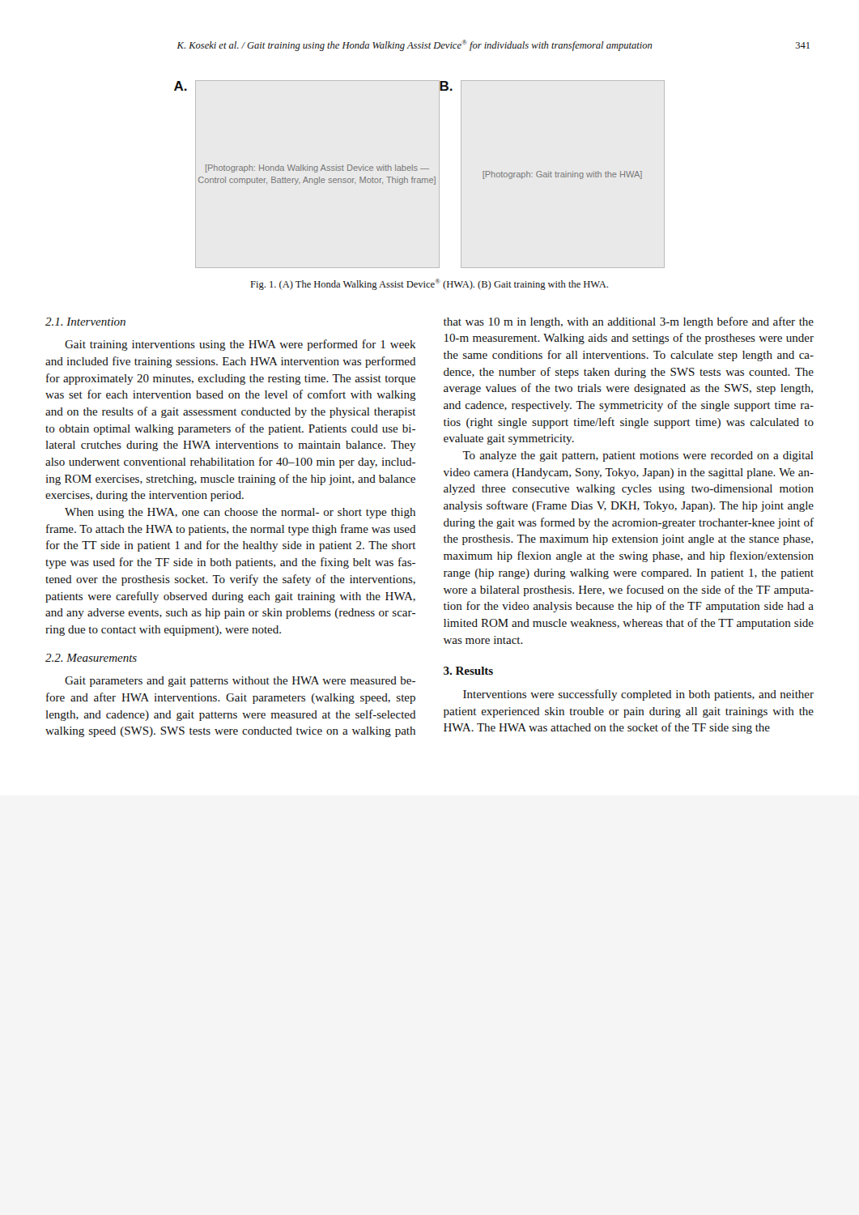K. Koseki et al. / Gait training using the Honda Walking Assist Device® for individuals with transfemoral amputation
341
A.
[Photograph: Honda Walking Assist Device with labels — Control computer, Battery, Angle sensor, Motor, Thigh frame]
B.
[Photograph: Gait training with the HWA]
Fig. 1. (A) The Honda Walking Assist Device® (HWA). (B) Gait training with the HWA.
2.1. Intervention
Gait training interventions using the HWA were performed for 1 week and included five training sessions. Each HWA intervention was performed for approximately 20 minutes, excluding the resting time. The assist torque was set for each intervention based on the level of comfort with walking and on the results of a gait assessment conducted by the physical therapist to obtain optimal walking parameters of the patient. Patients could use bilateral crutches during the HWA interventions to maintain balance. They also underwent conventional rehabilitation for 40–100 min per day, including ROM exercises, stretching, muscle training of the hip joint, and balance exercises, during the intervention period.
When using the HWA, one can choose the normal- or short type thigh frame. To attach the HWA to patients, the normal type thigh frame was used for the TT side in patient 1 and for the healthy side in patient 2. The short type was used for the TF side in both patients, and the fixing belt was fastened over the prosthesis socket. To verify the safety of the interventions, patients were carefully observed during each gait training with the HWA, and any adverse events, such as hip pain or skin problems (redness or scarring due to contact with equipment), were noted.
2.2. Measurements
Gait parameters and gait patterns without the HWA were measured before and after HWA interventions. Gait parameters (walking speed, step length, and cadence) and gait patterns were measured at the self-selected walking speed (SWS). SWS tests were conducted twice on a walking path that was 10 m in length, with an additional 3-m length before and after the 10-m measurement. Walking aids and settings of the prostheses were under the same conditions for all interventions. To calculate step length and cadence, the number of steps taken during the SWS tests was counted. The average values of the two trials were designated as the SWS, step length, and cadence, respectively. The symmetricity of the single support time ratios (right single support time/left single support time) was calculated to evaluate gait symmetricity.
To analyze the gait pattern, patient motions were recorded on a digital video camera (Handycam, Sony, Tokyo, Japan) in the sagittal plane. We analyzed three consecutive walking cycles using two-dimensional motion analysis software (Frame Dias V, DKH, Tokyo, Japan). The hip joint angle during the gait was formed by the acromion-greater trochanter-knee joint of the prosthesis. The maximum hip extension joint angle at the stance phase, maximum hip flexion angle at the swing phase, and hip flexion/extension range (hip range) during walking were compared. In patient 1, the patient wore a bilateral prosthesis. Here, we focused on the side of the TF amputation for the video analysis because the hip of the TF amputation side had a limited ROM and muscle weakness, whereas that of the TT amputation side was more intact.
3. Results
Interventions were successfully completed in both patients, and neither patient experienced skin trouble or pain during all gait trainings with the HWA. The HWA was attached on the socket of the TF side sing the